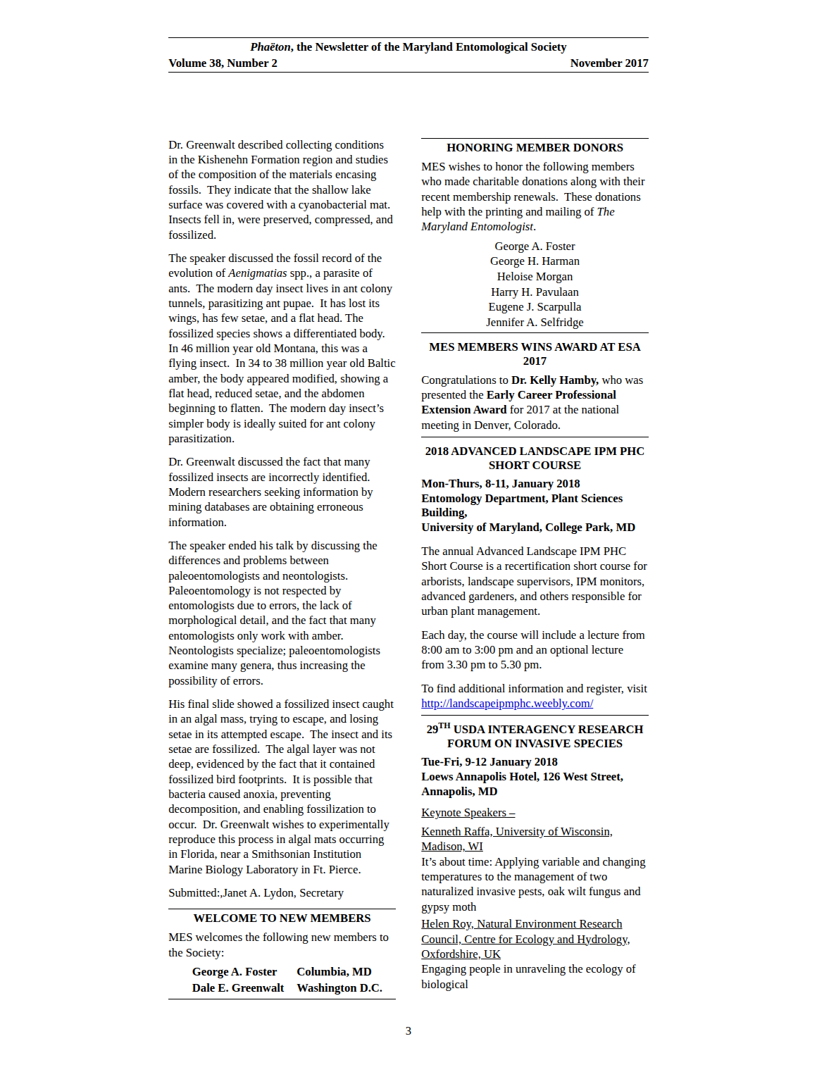Phaëton, the Newsletter of the Maryland Entomological Society
Volume 38, Number 2 November 2017
Dr. Greenwalt described collecting conditions in the Kishenehn Formation region and studies of the composition of the materials encasing fossils. They indicate that the shallow lake surface was covered with a cyanobacterial mat. Insects fell in, were preserved, compressed, and fossilized.
The speaker discussed the fossil record of the evolution of Aenigmatias spp., a parasite of ants. The modern day insect lives in ant colony tunnels, parasitizing ant pupae. It has lost its wings, has few setae, and a flat head. The fossilized species shows a differentiated body. In 46 million year old Montana, this was a flying insect. In 34 to 38 million year old Baltic amber, the body appeared modified, showing a flat head, reduced setae, and the abdomen beginning to flatten. The modern day insect’s simpler body is ideally suited for ant colony parasitization.
Dr. Greenwalt discussed the fact that many fossilized insects are incorrectly identified. Modern researchers seeking information by mining databases are obtaining erroneous information.
The speaker ended his talk by discussing the differences and problems between paleoentomologists and neontologists. Paleoentomology is not respected by entomologists due to errors, the lack of morphological detail, and the fact that many entomologists only work with amber. Neontologists specialize; paleoentomologists examine many genera, thus increasing the possibility of errors.
His final slide showed a fossilized insect caught in an algal mass, trying to escape, and losing setae in its attempted escape. The insect and its setae are fossilized. The algal layer was not deep, evidenced by the fact that it contained fossilized bird footprints. It is possible that bacteria caused anoxia, preventing decomposition, and enabling fossilization to occur. Dr. Greenwalt wishes to experimentally reproduce this process in algal mats occurring in Florida, near a Smithsonian Institution Marine Biology Laboratory in Ft. Pierce.
Submitted:,Janet A. Lydon, Secretary
WELCOME TO NEW MEMBERS
MES welcomes the following new members to the Society:
| George A. Foster | Columbia, MD |
| Dale E. Greenwalt | Washington D.C. |
HONORING MEMBER DONORS
MES wishes to honor the following members who made charitable donations along with their recent membership renewals. These donations help with the printing and mailing of The Maryland Entomologist.
George A. Foster
George H. Harman
Heloise Morgan
Harry H. Pavulaan
Eugene J. Scarpulla
Jennifer A. Selfridge
MES MEMBERS WINS AWARD AT ESA 2017
Congratulations to Dr. Kelly Hamby, who was presented the Early Career Professional Extension Award for 2017 at the national meeting in Denver, Colorado.
2018 ADVANCED LANDSCAPE IPM PHC SHORT COURSE
Mon-Thurs, 8-11, January 2018
Entomology Department, Plant Sciences Building,
University of Maryland, College Park, MD
The annual Advanced Landscape IPM PHC Short Course is a recertification short course for arborists, landscape supervisors, IPM monitors, advanced gardeners, and others responsible for urban plant management.
Each day, the course will include a lecture from 8:00 am to 3:00 pm and an optional lecture from 3.30 pm to 5.30 pm.
To find additional information and register, visit
http://landscapeipmphc.weebly.com/
29TH USDA INTERAGENCY RESEARCH FORUM ON INVASIVE SPECIES
Tue-Fri, 9-12 January 2018
Loews Annapolis Hotel, 126 West Street, Annapolis, MD
Keynote Speakers –
Kenneth Raffa, University of Wisconsin, Madison, WI
It’s about time: Applying variable and changing temperatures to the management of two naturalized invasive pests, oak wilt fungus and gypsy moth
Helen Roy, Natural Environment Research Council, Centre for Ecology and Hydrology, Oxfordshire, UK
Engaging people in unraveling the ecology of biological
3